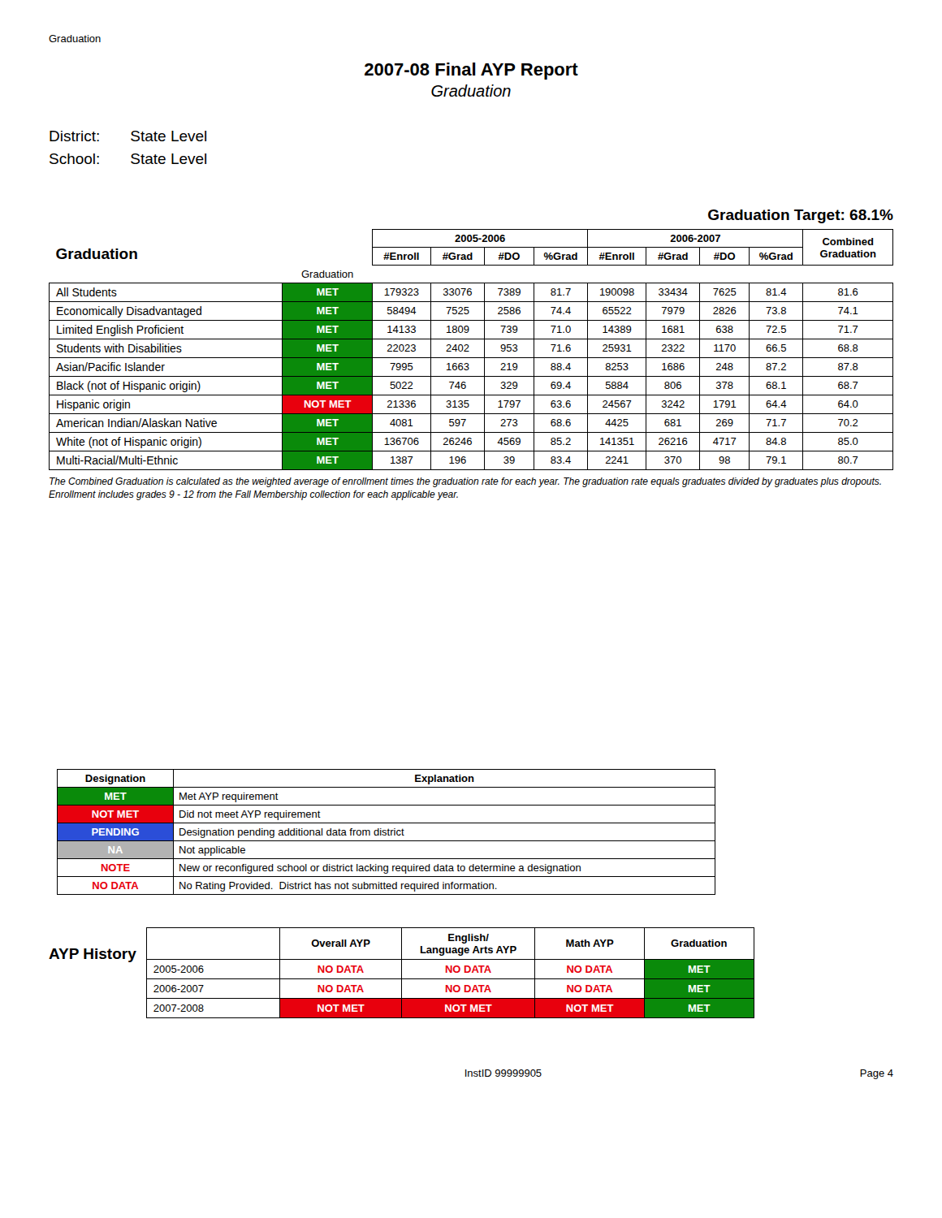Graduation
2007-08 Final AYP Report
Graduation
District: State Level
School: State Level
Graduation Target: 68.1%
| Graduation | | 2005-2006 | 2006-2007 | Combined Graduation |
| --- | --- | --- | --- | --- |
| #Enroll | #Grad | #DO | %Grad | #Enroll | #Grad | #DO | %Grad |
| | Graduation | |
| All Students | MET | 179323 | 33076 | 7389 | 81.7 | 190098 | 33434 | 7625 | 81.4 | 81.6 |
| Economically Disadvantaged | MET | 58494 | 7525 | 2586 | 74.4 | 65522 | 7979 | 2826 | 73.8 | 74.1 |
| Limited English Proficient | MET | 14133 | 1809 | 739 | 71.0 | 14389 | 1681 | 638 | 72.5 | 71.7 |
| Students with Disabilities | MET | 22023 | 2402 | 953 | 71.6 | 25931 | 2322 | 1170 | 66.5 | 68.8 |
| Asian/Pacific Islander | MET | 7995 | 1663 | 219 | 88.4 | 8253 | 1686 | 248 | 87.2 | 87.8 |
| Black (not of Hispanic origin) | MET | 5022 | 746 | 329 | 69.4 | 5884 | 806 | 378 | 68.1 | 68.7 |
| Hispanic origin | NOT MET | 21336 | 3135 | 1797 | 63.6 | 24567 | 3242 | 1791 | 64.4 | 64.0 |
| American Indian/Alaskan Native | MET | 4081 | 597 | 273 | 68.6 | 4425 | 681 | 269 | 71.7 | 70.2 |
| White (not of Hispanic origin) | MET | 136706 | 26246 | 4569 | 85.2 | 141351 | 26216 | 4717 | 84.8 | 85.0 |
| Multi-Racial/Multi-Ethnic | MET | 1387 | 196 | 39 | 83.4 | 2241 | 370 | 98 | 79.1 | 80.7 |
The Combined Graduation is calculated as the weighted average of enrollment times the graduation rate for each year. The graduation rate equals graduates divided by graduates plus dropouts. Enrollment includes grades 9 - 12 from the Fall Membership collection for each applicable year.
| Designation | Explanation |
| --- | --- |
| MET | Met AYP requirement |
| NOT MET | Did not meet AYP requirement |
| PENDING | Designation pending additional data from district |
| NA | Not applicable |
| NOTE | New or reconfigured school or district lacking required data to determine a designation |
| NO DATA | No Rating Provided. District has not submitted required information. |
AYP History
| | Overall AYP | English/ Language Arts AYP | Math AYP | Graduation |
| --- | --- | --- | --- | --- |
| 2005-2006 | NO DATA | NO DATA | NO DATA | MET |
| 2006-2007 | NO DATA | NO DATA | NO DATA | MET |
| 2007-2008 | NOT MET | NOT MET | NOT MET | MET |
InstID 99999905
Page 4